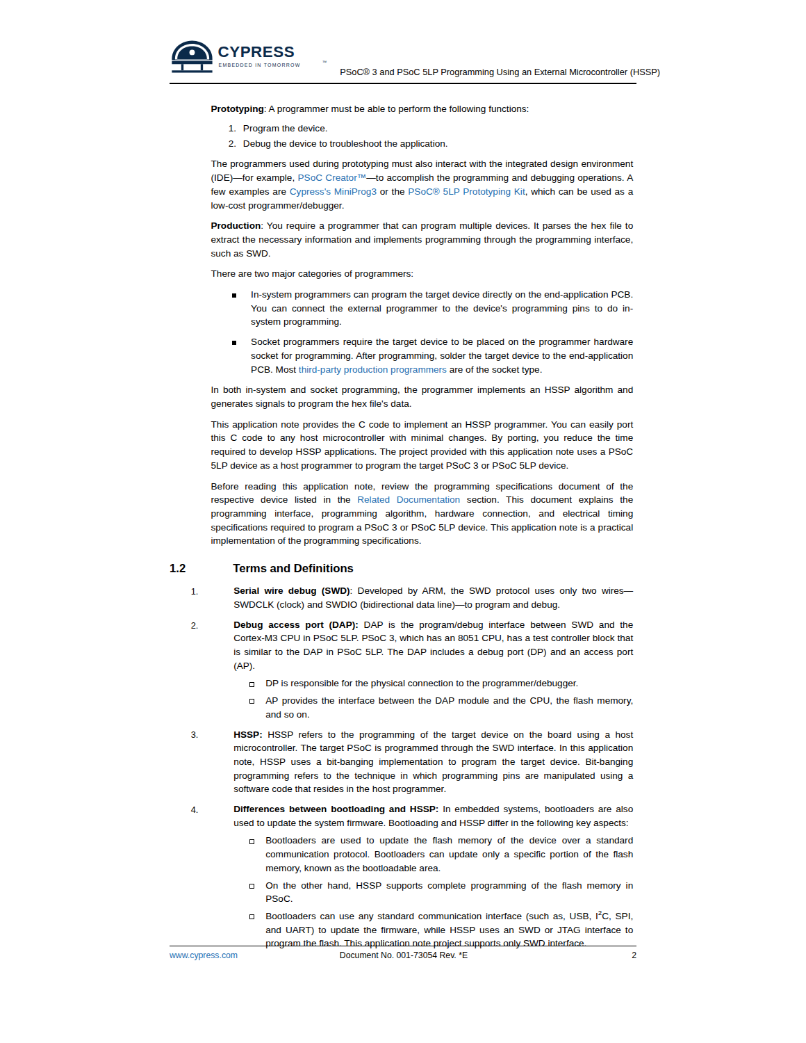CYPRESS EMBEDDED IN TOMORROW ™
PSoC® 3 and PSoC 5LP Programming Using an External Microcontroller (HSSP)
Prototyping: A programmer must be able to perform the following functions:
Program the device.
Debug the device to troubleshoot the application.
The programmers used during prototyping must also interact with the integrated design environment (IDE)—for example, PSoC Creator™—to accomplish the programming and debugging operations. A few examples are Cypress's MiniProg3 or the PSoC® 5LP Prototyping Kit, which can be used as a low-cost programmer/debugger.
Production: You require a programmer that can program multiple devices. It parses the hex file to extract the necessary information and implements programming through the programming interface, such as SWD.
There are two major categories of programmers:
In-system programmers can program the target device directly on the end-application PCB. You can connect the external programmer to the device's programming pins to do in-system programming.
Socket programmers require the target device to be placed on the programmer hardware socket for programming. After programming, solder the target device to the end-application PCB. Most third-party production programmers are of the socket type.
In both in-system and socket programming, the programmer implements an HSSP algorithm and generates signals to program the hex file's data.
This application note provides the C code to implement an HSSP programmer. You can easily port this C code to any host microcontroller with minimal changes. By porting, you reduce the time required to develop HSSP applications. The project provided with this application note uses a PSoC 5LP device as a host programmer to program the target PSoC 3 or PSoC 5LP device.
Before reading this application note, review the programming specifications document of the respective device listed in the Related Documentation section. This document explains the programming interface, programming algorithm, hardware connection, and electrical timing specifications required to program a PSoC 3 or PSoC 5LP device. This application note is a practical implementation of the programming specifications.
1.2
Terms and Definitions
Serial wire debug (SWD): Developed by ARM, the SWD protocol uses only two wires—SWDCLK (clock) and SWDIO (bidirectional data line)—to program and debug.
Debug access port (DAP): DAP is the program/debug interface between SWD and the Cortex-M3 CPU in PSoC 5LP. PSoC 3, which has an 8051 CPU, has a test controller block that is similar to the DAP in PSoC 5LP. The DAP includes a debug port (DP) and an access port (AP).
DP is responsible for the physical connection to the programmer/debugger.
AP provides the interface between the DAP module and the CPU, the flash memory, and so on.
HSSP: HSSP refers to the programming of the target device on the board using a host microcontroller. The target PSoC is programmed through the SWD interface. In this application note, HSSP uses a bit-banging implementation to program the target device. Bit-banging programming refers to the technique in which programming pins are manipulated using a software code that resides in the host programmer.
Differences between bootloading and HSSP: In embedded systems, bootloaders are also used to update the system firmware. Bootloading and HSSP differ in the following key aspects:
Bootloaders are used to update the flash memory of the device over a standard communication protocol. Bootloaders can update only a specific portion of the flash memory, known as the bootloadable area.
On the other hand, HSSP supports complete programming of the flash memory in PSoC.
Bootloaders can use any standard communication interface (such as, USB, I2C, SPI, and UART) to update the firmware, while HSSP uses an SWD or JTAG interface to program the flash. This application note project supports only SWD interface.
www.cypress.com
Document No. 001-73054 Rev. *E
2